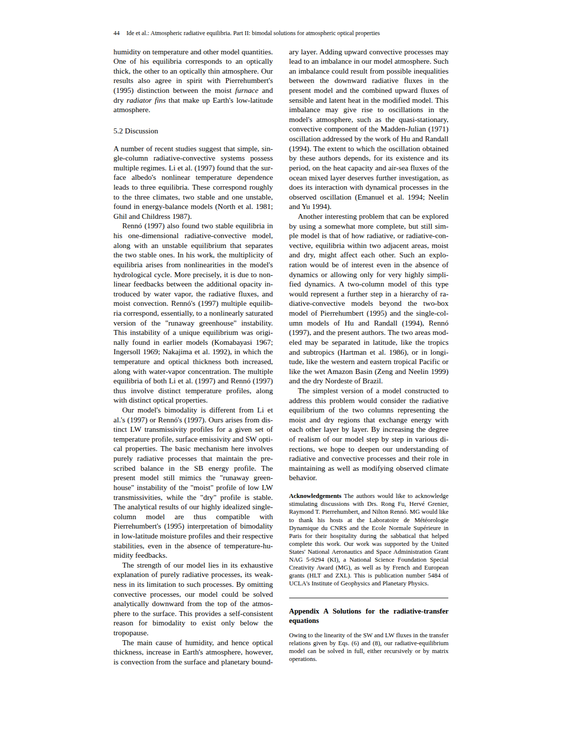44 Ide et al.: Atmospheric radiative equilibria. Part II: bimodal solutions for atmospheric optical properties
humidity on temperature and other model quantities. One of his equilibria corresponds to an optically thick, the other to an optically thin atmosphere. Our results also agree in spirit with Pierrehumbert's (1995) distinction between the moist furnace and dry radiator fins that make up Earth's low-latitude atmosphere.
5.2 Discussion
A number of recent studies suggest that simple, single-column radiative-convective systems possess multiple regimes. Li et al. (1997) found that the surface albedo's nonlinear temperature dependence leads to three equilibria. These correspond roughly to the three climates, two stable and one unstable, found in energy-balance models (North et al. 1981; Ghil and Childress 1987).
Rennó (1997) also found two stable equilibria in his one-dimensional radiative-convective model, along with an unstable equilibrium that separates the two stable ones. In his work, the multiplicity of equilibria arises from nonlinearities in the model's hydrological cycle. More precisely, it is due to nonlinear feedbacks between the additional opacity introduced by water vapor, the radiative fluxes, and moist convection. Rennó's (1997) multiple equilibria correspond, essentially, to a nonlinearly saturated version of the "runaway greenhouse" instability. This instability of a unique equilibrium was originally found in earlier models (Komabayasi 1967; Ingersoll 1969; Nakajima et al. 1992), in which the temperature and optical thickness both increased, along with water-vapor concentration. The multiple equilibria of both Li et al. (1997) and Rennó (1997) thus involve distinct temperature profiles, along with distinct optical properties.
Our model's bimodality is different from Li et al.'s (1997) or Rennó's (1997). Ours arises from distinct LW transmissivity profiles for a given set of temperature profile, surface emissivity and SW optical properties. The basic mechanism here involves purely radiative processes that maintain the prescribed balance in the SB energy profile. The present model still mimics the "runaway greenhouse" instability of the "moist" profile of low LW transmissivities, while the "dry" profile is stable. The analytical results of our highly idealized single-column model are thus compatible with Pierrehumbert's (1995) interpretation of bimodality in low-latitude moisture profiles and their respective stabilities, even in the absence of temperature-humidity feedbacks.
The strength of our model lies in its exhaustive explanation of purely radiative processes, its weakness in its limitation to such processes. By omitting convective processes, our model could be solved analytically downward from the top of the atmosphere to the surface. This provides a self-consistent reason for bimodality to exist only below the tropopause.
The main cause of humidity, and hence optical thickness, increase in Earth's atmosphere, however, is convection from the surface and planetary boundary layer. Adding upward convective processes may lead to an imbalance in our model atmosphere. Such an imbalance could result from possible inequalities between the downward radiative fluxes in the present model and the combined upward fluxes of sensible and latent heat in the modified model. This imbalance may give rise to oscillations in the model's atmosphere, such as the quasi-stationary, convective component of the Madden-Julian (1971) oscillation addressed by the work of Hu and Randall (1994). The extent to which the oscillation obtained by these authors depends, for its existence and its period, on the heat capacity and air-sea fluxes of the ocean mixed layer deserves further investigation, as does its interaction with dynamical processes in the observed oscillation (Emanuel et al. 1994; Neelin and Yu 1994).
Another interesting problem that can be explored by using a somewhat more complete, but still simple model is that of how radiative, or radiative-convective, equilibria within two adjacent areas, moist and dry, might affect each other. Such an exploration would be of interest even in the absence of dynamics or allowing only for very highly simplified dynamics. A two-column model of this type would represent a further step in a hierarchy of radiative-convective models beyond the two-box model of Pierrehumbert (1995) and the single-column models of Hu and Randall (1994), Rennó (1997), and the present authors. The two areas modeled may be separated in latitude, like the tropics and subtropics (Hartman et al. 1986), or in longitude, like the western and eastern tropical Pacific or like the wet Amazon Basin (Zeng and Neelin 1999) and the dry Nordeste of Brazil.
The simplest version of a model constructed to address this problem would consider the radiative equilibrium of the two columns representing the moist and dry regions that exchange energy with each other layer by layer. By increasing the degree of realism of our model step by step in various directions, we hope to deepen our understanding of radiative and convective processes and their role in maintaining as well as modifying observed climate behavior.
Acknowledgements The authors would like to acknowledge stimulating discussions with Drs. Rong Fu, Hervé Grenier, Raymond T. Pierrehumbert, and Nilton Rennó. MG would like to thank his hosts at the Laboratoire de Météorologie Dynamique du CNRS and the Ecole Normale Supérieure in Paris for their hospitality during the sabbatical that helped complete this work. Our work was supported by the United States' National Aeronautics and Space Administration Grant NAG 5-9294 (KI), a National Science Foundation Special Creativity Award (MG), as well as by French and European grants (HLT and ZXL). This is publication number 5484 of UCLA's Institute of Geophysics and Planetary Physics.
Appendix A Solutions for the radiative-transfer equations
Owing to the linearity of the SW and LW fluxes in the transfer relations given by Eqs. (6) and (8), our radiative-equilibrium model can be solved in full, either recursively or by matrix operations.